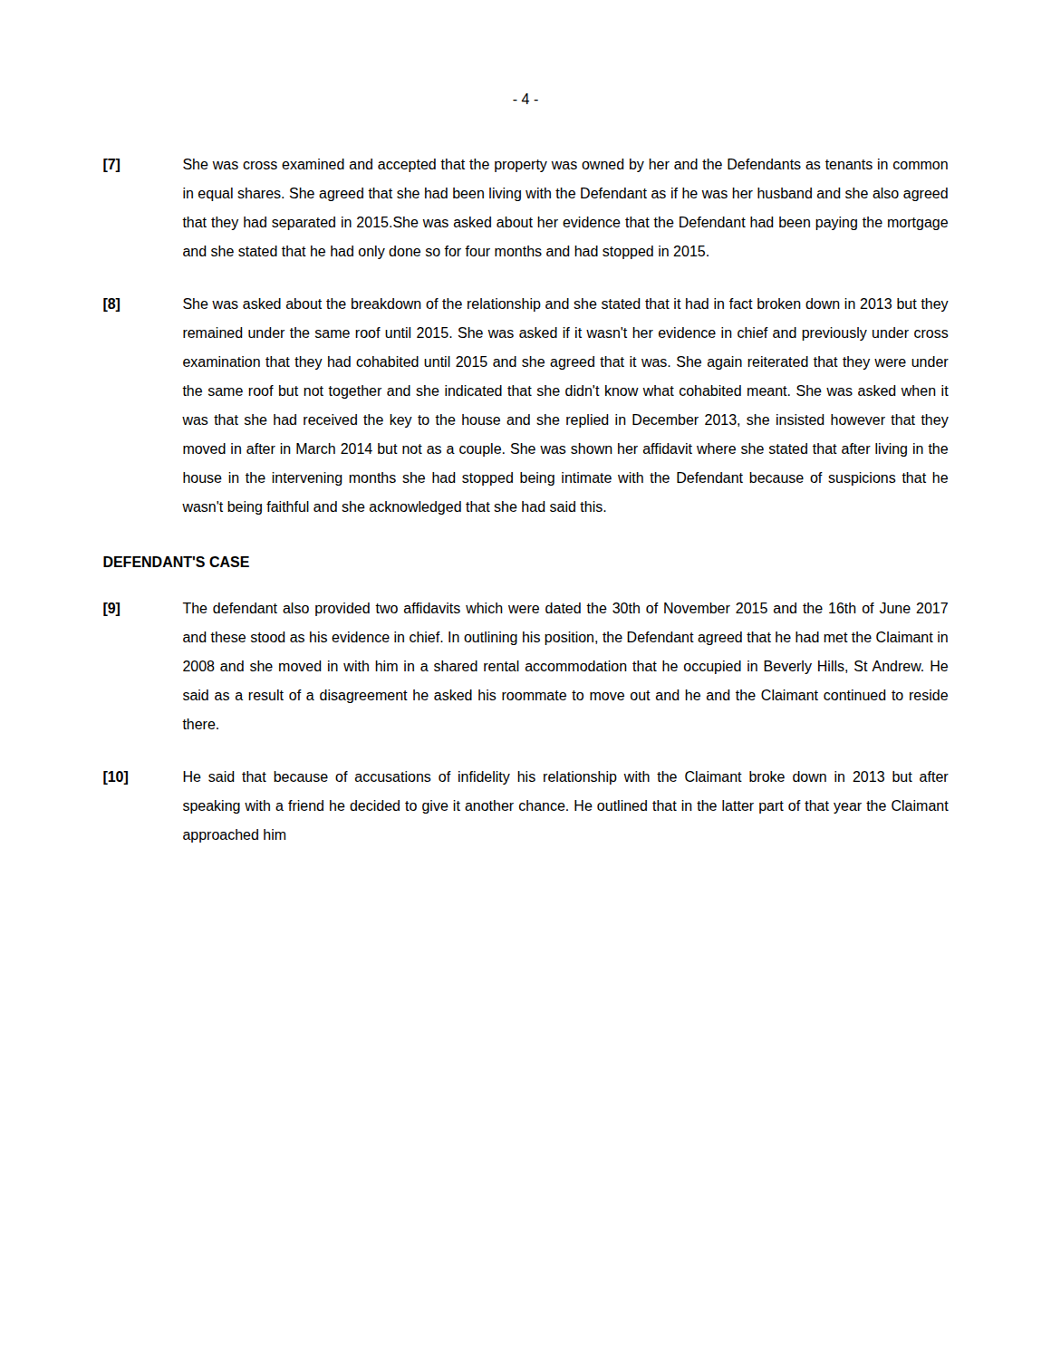- 4 -
[7]
She was cross examined and accepted that the property was owned by her and the Defendants as tenants in common in equal shares. She agreed that she had been living with the Defendant as if he was her husband and she also agreed that they had separated in 2015.She was asked about her evidence that the Defendant had been paying the mortgage and she stated that he had only done so for four months and had stopped in 2015.
[8]
She was asked about the breakdown of the relationship and she stated that it had in fact broken down in 2013 but they remained under the same roof until 2015. She was asked if it wasn't her evidence in chief and previously under cross examination that they had cohabited until 2015 and she agreed that it was. She again reiterated that they were under the same roof but not together and she indicated that she didn't know what cohabited meant. She was asked when it was that she had received the key to the house and she replied in December 2013, she insisted however that they moved in after in March 2014 but not as a couple. She was shown her affidavit where she stated that after living in the house in the intervening months she had stopped being intimate with the Defendant because of suspicions that he wasn't being faithful and she acknowledged that she had said this.
DEFENDANT'S CASE
[9]
The defendant also provided two affidavits which were dated the 30th of November 2015 and the 16th of June 2017 and these stood as his evidence in chief. In outlining his position, the Defendant agreed that he had met the Claimant in 2008 and she moved in with him in a shared rental accommodation that he occupied in Beverly Hills, St Andrew. He said as a result of a disagreement he asked his roommate to move out and he and the Claimant continued to reside there.
[10]
He said that because of accusations of infidelity his relationship with the Claimant broke down in 2013 but after speaking with a friend he decided to give it another chance. He outlined that in the latter part of that year the Claimant approached him